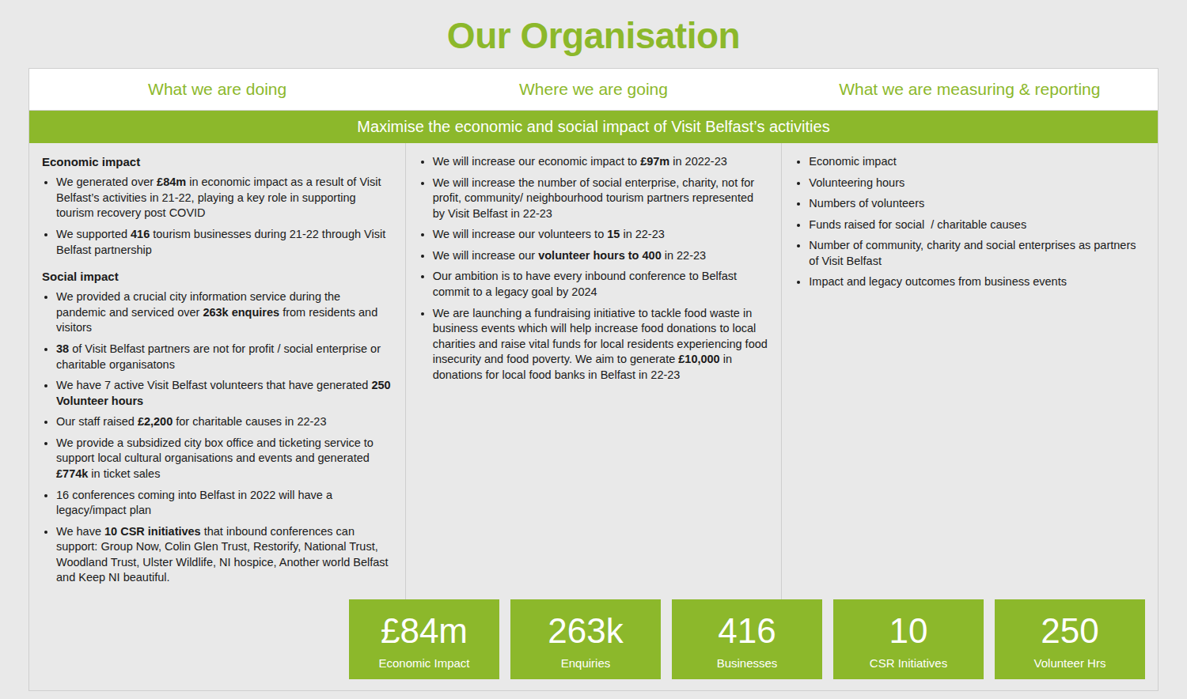Our Organisation
What we are doing
Where we are going
What we are measuring & reporting
Maximise the economic and social impact of Visit Belfast’s activities
Economic impact
We generated over £84m in economic impact as a result of Visit Belfast’s activities in 21-22, playing a key role in supporting tourism recovery post COVID
We supported 416 tourism businesses during 21-22 through Visit Belfast partnership
Social impact
We provided a crucial city information service during the pandemic and serviced over 263k enquires from residents and visitors
38 of Visit Belfast partners are not for profit / social enterprise or charitable organisatons
We have 7 active Visit Belfast volunteers that have generated 250 Volunteer hours
Our staff raised £2,200 for charitable causes in 22-23
We provide a subsidized city box office and ticketing service to support local cultural organisations and events and generated £774k in ticket sales
16 conferences coming into Belfast in 2022 will have a legacy/impact plan
We have 10 CSR initiatives that inbound conferences can support: Group Now, Colin Glen Trust, Restorify, National Trust, Woodland Trust, Ulster Wildlife, NI hospice, Another world Belfast and Keep NI beautiful.
We will increase our economic impact to £97m in 2022-23
We will increase the number of social enterprise, charity, not for profit, community/ neighbourhood tourism partners represented by Visit Belfast in 22-23
We will increase our volunteers to 15 in 22-23
We will increase our volunteer hours to 400 in 22-23
Our ambition is to have every inbound conference to Belfast commit to a legacy goal by 2024
We are launching a fundraising initiative to tackle food waste in business events which will help increase food donations to local charities and raise vital funds for local residents experiencing food insecurity and food poverty. We aim to generate £10,000 in donations for local food banks in Belfast in 22-23
Economic impact
Volunteering hours
Numbers of volunteers
Funds raised for social / charitable causes
Number of community, charity and social enterprises as partners of Visit Belfast
Impact and legacy outcomes from business events
£84m
Economic Impact
263k
Enquiries
416
Businesses
10
CSR Initiatives
250
Volunteer Hrs